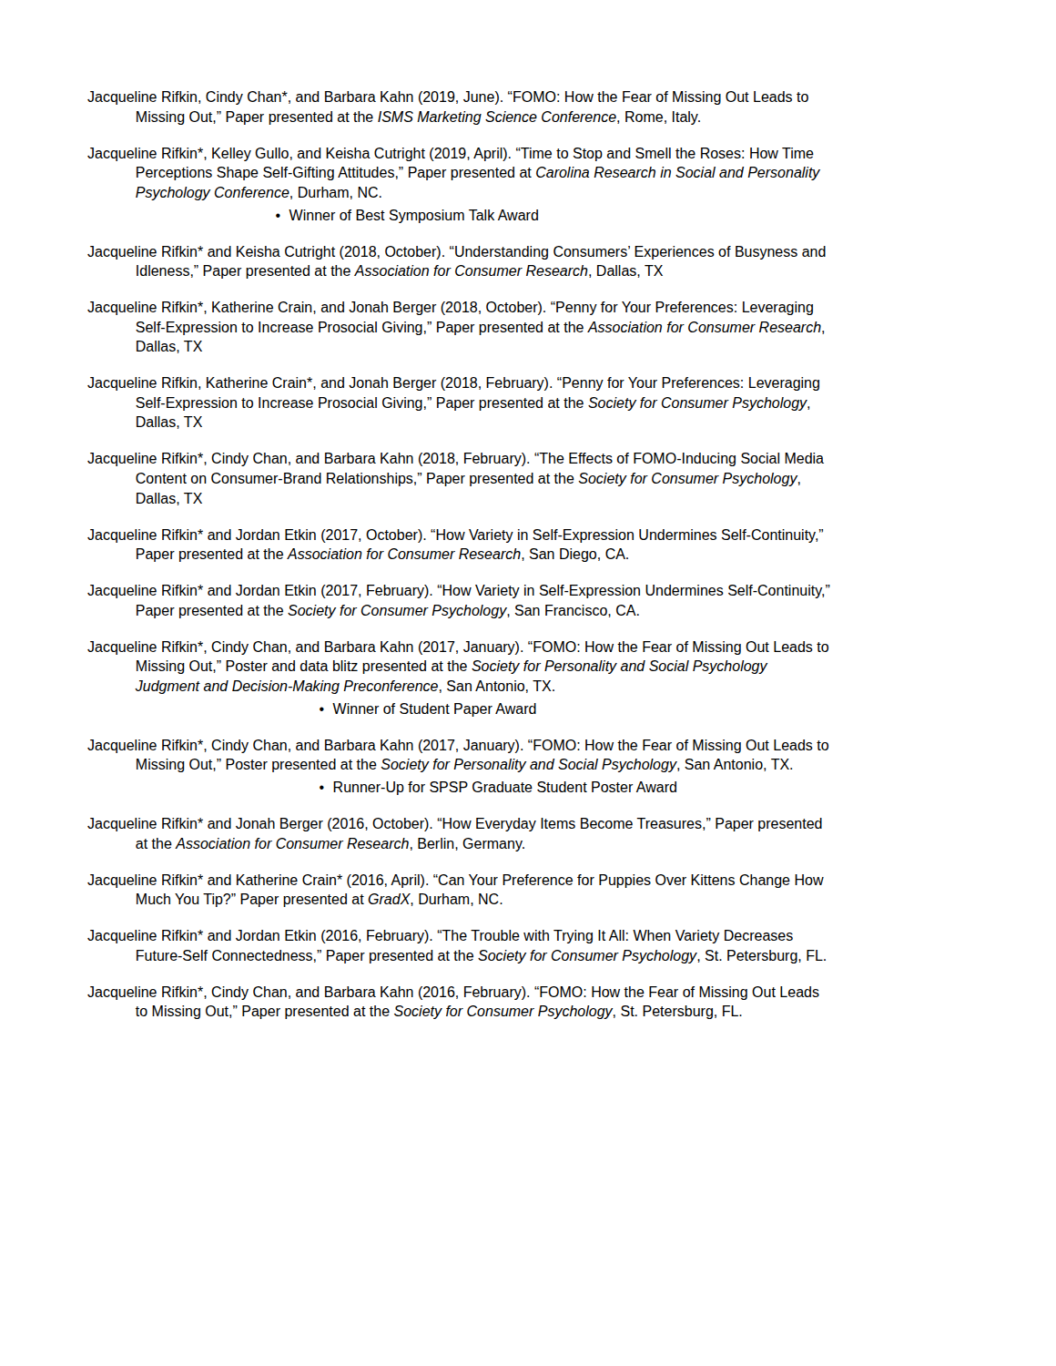Jacqueline Rifkin, Cindy Chan*, and Barbara Kahn (2019, June). “FOMO: How the Fear of Missing Out Leads to Missing Out,” Paper presented at the ISMS Marketing Science Conference, Rome, Italy.
Jacqueline Rifkin*, Kelley Gullo, and Keisha Cutright (2019, April). “Time to Stop and Smell the Roses: How Time Perceptions Shape Self-Gifting Attitudes,” Paper presented at Carolina Research in Social and Personality Psychology Conference, Durham, NC.
Winner of Best Symposium Talk Award
Jacqueline Rifkin* and Keisha Cutright (2018, October). “Understanding Consumers’ Experiences of Busyness and Idleness,” Paper presented at the Association for Consumer Research, Dallas, TX
Jacqueline Rifkin*, Katherine Crain, and Jonah Berger (2018, October). “Penny for Your Preferences: Leveraging Self-Expression to Increase Prosocial Giving,” Paper presented at the Association for Consumer Research, Dallas, TX
Jacqueline Rifkin, Katherine Crain*, and Jonah Berger (2018, February). “Penny for Your Preferences: Leveraging Self-Expression to Increase Prosocial Giving,” Paper presented at the Society for Consumer Psychology, Dallas, TX
Jacqueline Rifkin*, Cindy Chan, and Barbara Kahn (2018, February). “The Effects of FOMO-Inducing Social Media Content on Consumer-Brand Relationships,” Paper presented at the Society for Consumer Psychology, Dallas, TX
Jacqueline Rifkin* and Jordan Etkin (2017, October). “How Variety in Self-Expression Undermines Self-Continuity,” Paper presented at the Association for Consumer Research, San Diego, CA.
Jacqueline Rifkin* and Jordan Etkin (2017, February). “How Variety in Self-Expression Undermines Self-Continuity,” Paper presented at the Society for Consumer Psychology, San Francisco, CA.
Jacqueline Rifkin*, Cindy Chan, and Barbara Kahn (2017, January). “FOMO: How the Fear of Missing Out Leads to Missing Out,” Poster and data blitz presented at the Society for Personality and Social Psychology Judgment and Decision-Making Preconference, San Antonio, TX.
Winner of Student Paper Award
Jacqueline Rifkin*, Cindy Chan, and Barbara Kahn (2017, January). “FOMO: How the Fear of Missing Out Leads to Missing Out,” Poster presented at the Society for Personality and Social Psychology, San Antonio, TX.
Runner-Up for SPSP Graduate Student Poster Award
Jacqueline Rifkin* and Jonah Berger (2016, October). “How Everyday Items Become Treasures,” Paper presented at the Association for Consumer Research, Berlin, Germany.
Jacqueline Rifkin* and Katherine Crain* (2016, April). “Can Your Preference for Puppies Over Kittens Change How Much You Tip?” Paper presented at GradX, Durham, NC.
Jacqueline Rifkin* and Jordan Etkin (2016, February). “The Trouble with Trying It All: When Variety Decreases Future-Self Connectedness,” Paper presented at the Society for Consumer Psychology, St. Petersburg, FL.
Jacqueline Rifkin*, Cindy Chan, and Barbara Kahn (2016, February). “FOMO: How the Fear of Missing Out Leads to Missing Out,” Paper presented at the Society for Consumer Psychology, St. Petersburg, FL.